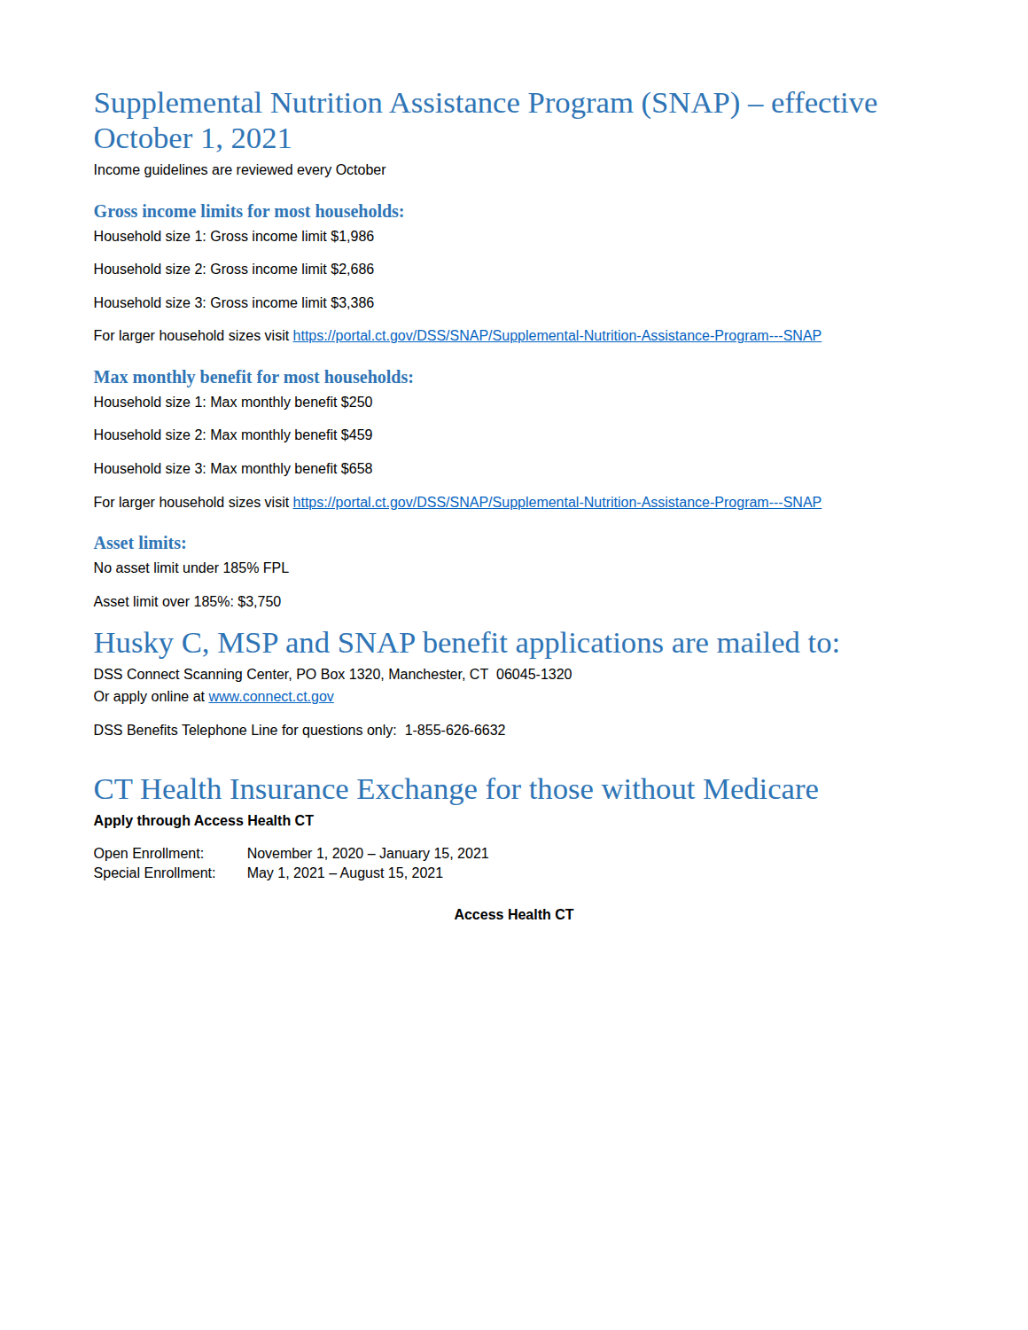Supplemental Nutrition Assistance Program (SNAP) – effective October 1, 2021
Income guidelines are reviewed every October
Gross income limits for most households:
Household size 1: Gross income limit $1,986
Household size 2: Gross income limit $2,686
Household size 3: Gross income limit $3,386
For larger household sizes visit https://portal.ct.gov/DSS/SNAP/Supplemental-Nutrition-Assistance-Program---SNAP
Max monthly benefit for most households:
Household size 1: Max monthly benefit $250
Household size 2: Max monthly benefit $459
Household size 3: Max monthly benefit $658
For larger household sizes visit https://portal.ct.gov/DSS/SNAP/Supplemental-Nutrition-Assistance-Program---SNAP
Asset limits:
No asset limit under 185% FPL
Asset limit over 185%: $3,750
Husky C, MSP and SNAP benefit applications are mailed to:
DSS Connect Scanning Center, PO Box 1320, Manchester, CT 06045-1320
Or apply online at www.connect.ct.gov
DSS Benefits Telephone Line for questions only: 1-855-626-6632
CT Health Insurance Exchange for those without Medicare
Apply through Access Health CT
| Open Enrollment: | November 1, 2020 – January 15, 2021 |
| Special Enrollment: | May 1, 2021 – August 15, 2021 |
Access Health CT